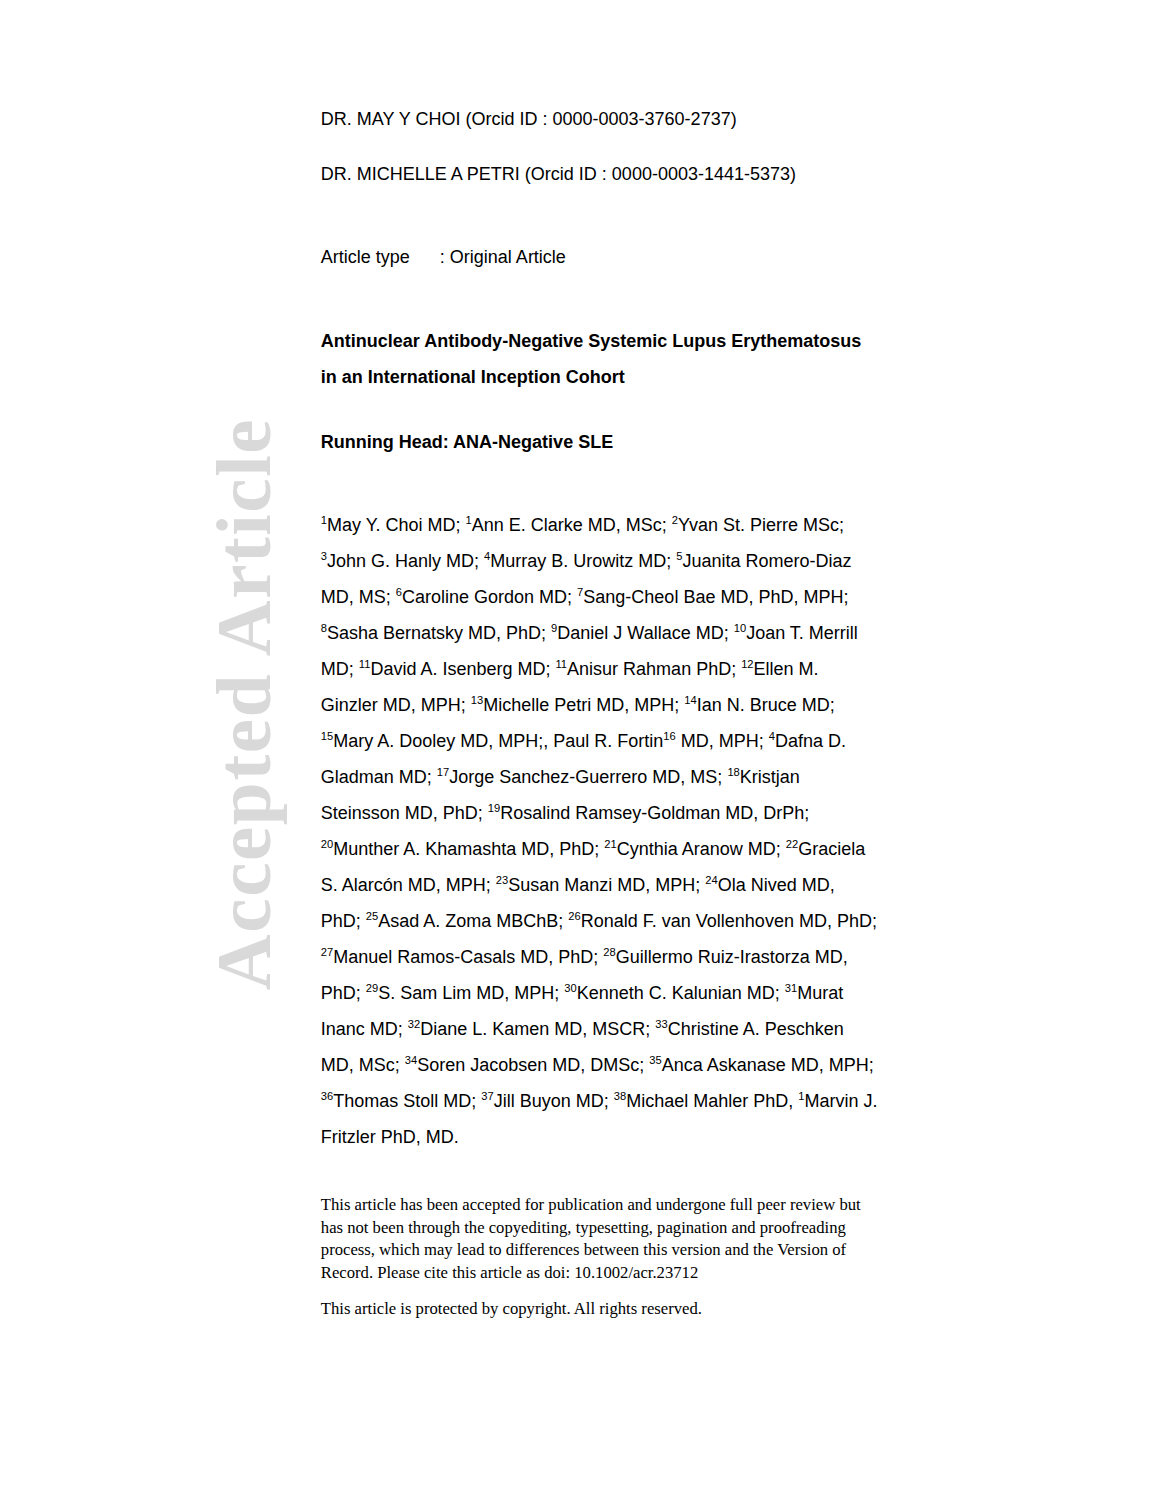Accepted Article
DR. MAY Y CHOI (Orcid ID : 0000-0003-3760-2737)
DR. MICHELLE A PETRI (Orcid ID : 0000-0003-1441-5373)
Article type : Original Article
Antinuclear Antibody-Negative Systemic Lupus Erythematosus in an International Inception Cohort
Running Head: ANA-Negative SLE
1May Y. Choi MD; 1Ann E. Clarke MD, MSc; 2Yvan St. Pierre MSc; 3John G. Hanly MD; 4Murray B. Urowitz MD; 5Juanita Romero-Diaz MD, MS; 6Caroline Gordon MD; 7Sang-Cheol Bae MD, PhD, MPH; 8Sasha Bernatsky MD, PhD; 9Daniel J Wallace MD; 10Joan T. Merrill MD; 11David A. Isenberg MD; 11Anisur Rahman PhD; 12Ellen M. Ginzler MD, MPH; 13Michelle Petri MD, MPH; 14Ian N. Bruce MD; 15Mary A. Dooley MD, MPH;, Paul R. Fortin16 MD, MPH; 4Dafna D. Gladman MD; 17Jorge Sanchez-Guerrero MD, MS; 18Kristjan Steinsson MD, PhD; 19Rosalind Ramsey-Goldman MD, DrPh; 20Munther A. Khamashta MD, PhD; 21Cynthia Aranow MD; 22Graciela S. Alarcón MD, MPH; 23Susan Manzi MD, MPH; 24Ola Nived MD, PhD; 25Asad A. Zoma MBChB; 26Ronald F. van Vollenhoven MD, PhD; 27Manuel Ramos-Casals MD, PhD; 28Guillermo Ruiz-Irastorza MD, PhD; 29S. Sam Lim MD, MPH; 30Kenneth C. Kalunian MD; 31Murat Inanc MD; 32Diane L. Kamen MD, MSCR; 33Christine A. Peschken MD, MSc; 34Soren Jacobsen MD, DMSc; 35Anca Askanase MD, MPH; 36Thomas Stoll MD; 37Jill Buyon MD; 38Michael Mahler PhD, 1Marvin J. Fritzler PhD, MD.
This article has been accepted for publication and undergone full peer review but has not been through the copyediting, typesetting, pagination and proofreading process, which may lead to differences between this version and the Version of Record. Please cite this article as doi: 10.1002/acr.23712
This article is protected by copyright. All rights reserved.